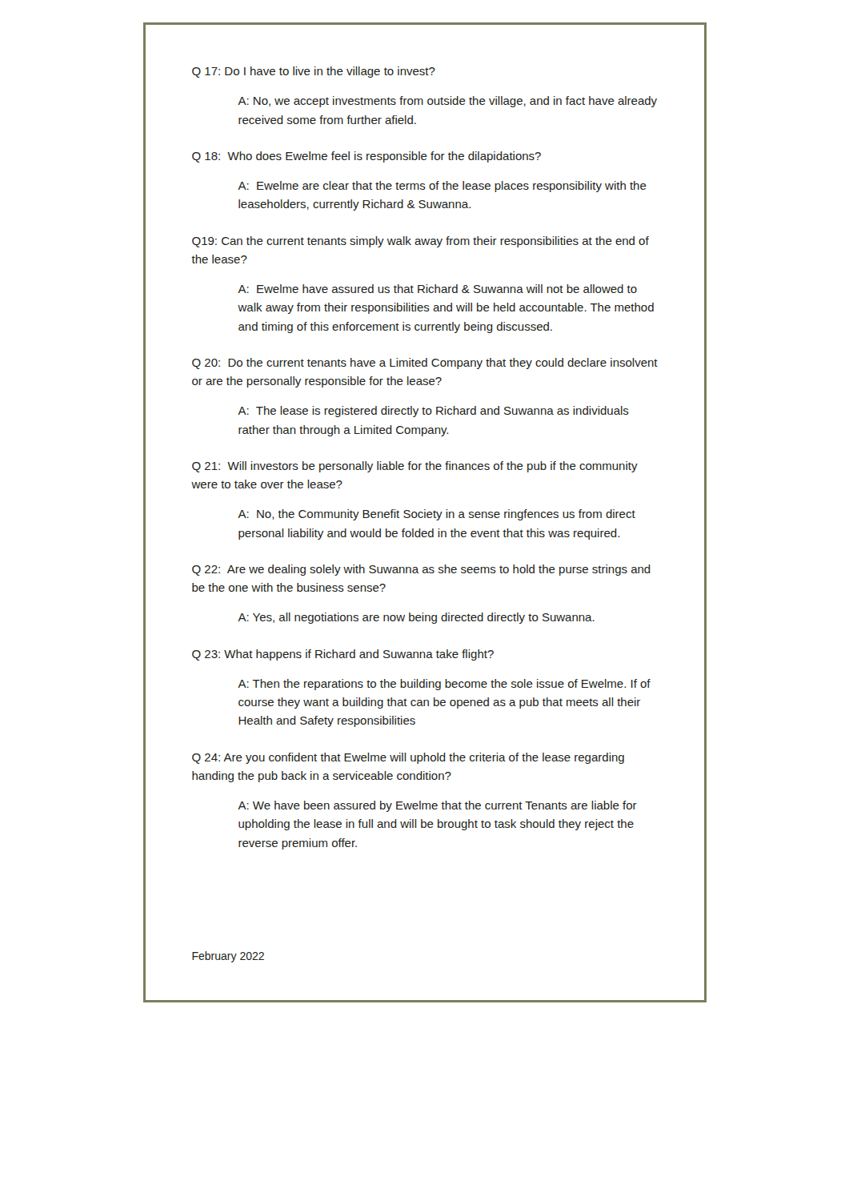Q 17: Do I have to live in the village to invest?
A: No, we accept investments from outside the village, and in fact have already received some from further afield.
Q 18: Who does Ewelme feel is responsible for the dilapidations?
A: Ewelme are clear that the terms of the lease places responsibility with the leaseholders, currently Richard & Suwanna.
Q19: Can the current tenants simply walk away from their responsibilities at the end of the lease?
A: Ewelme have assured us that Richard & Suwanna will not be allowed to walk away from their responsibilities and will be held accountable. The method and timing of this enforcement is currently being discussed.
Q 20: Do the current tenants have a Limited Company that they could declare insolvent or are the personally responsible for the lease?
A: The lease is registered directly to Richard and Suwanna as individuals rather than through a Limited Company.
Q 21: Will investors be personally liable for the finances of the pub if the community were to take over the lease?
A: No, the Community Benefit Society in a sense ringfences us from direct personal liability and would be folded in the event that this was required.
Q 22: Are we dealing solely with Suwanna as she seems to hold the purse strings and be the one with the business sense?
A: Yes, all negotiations are now being directed directly to Suwanna.
Q 23: What happens if Richard and Suwanna take flight?
A: Then the reparations to the building become the sole issue of Ewelme. If of course they want a building that can be opened as a pub that meets all their Health and Safety responsibilities
Q 24: Are you confident that Ewelme will uphold the criteria of the lease regarding handing the pub back in a serviceable condition?
A: We have been assured by Ewelme that the current Tenants are liable for upholding the lease in full and will be brought to task should they reject the reverse premium offer.
February 2022